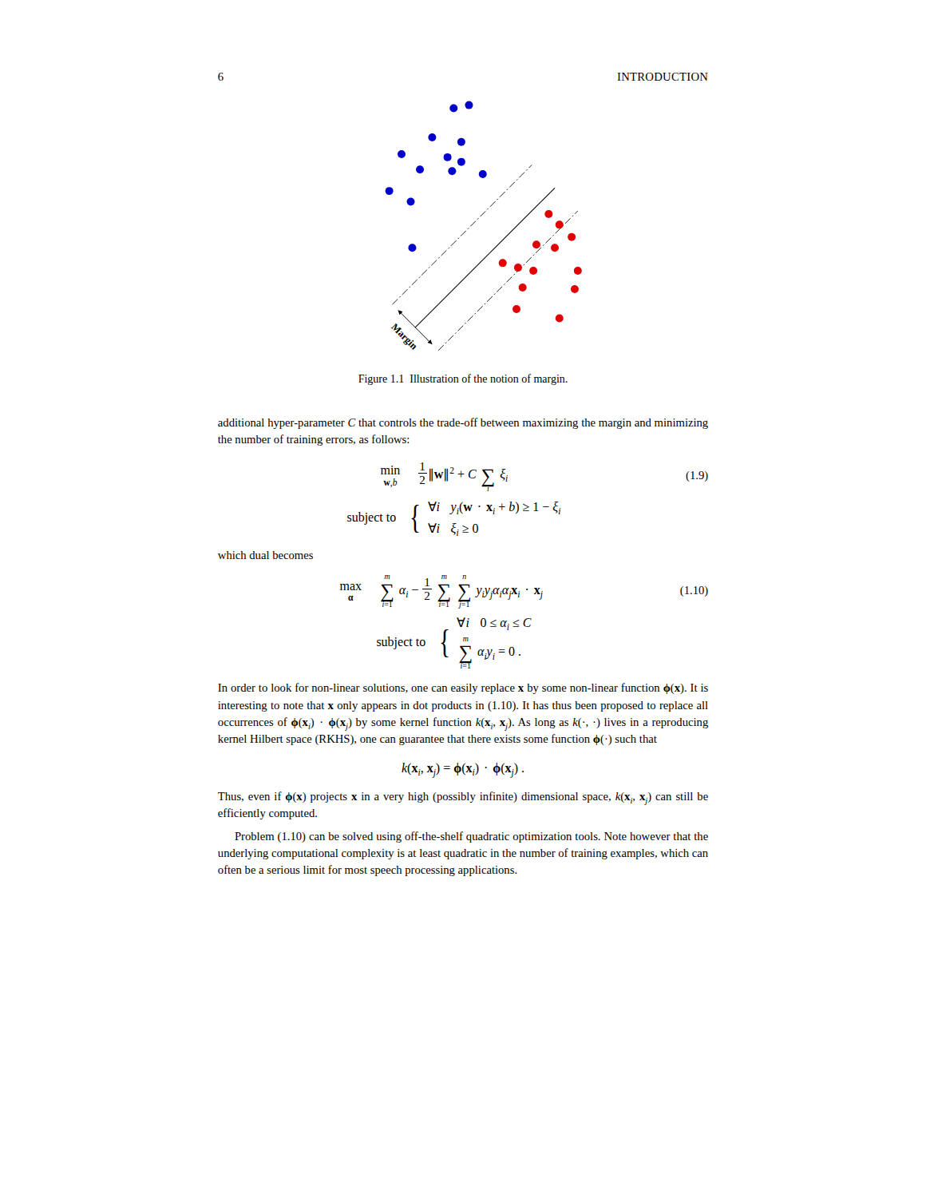6
INTRODUCTION
Margin
Figure 1.1 Illustration of the notion of margin.
additional hyper-parameter C that controls the trade-off between maximizing the margin and minimizing the number of training errors, as follows:
min w,b 12∥w∥2 + C ∑i ξi
(1.9)
subject to { ∀i yi(w · xi + b) ≥ 1 − ξi ∀i ξi ≥ 0
which dual becomes
max α m∑i=1 αi − 12 m∑i=1 n∑j=1 yiyjαiαjxi · xj
(1.10)
subject to { ∀i 0 ≤ αi ≤ C m∑i=1 αiyi = 0 .
In order to look for non-linear solutions, one can easily replace x by some non-linear function ϕ(x). It is interesting to note that x only appears in dot products in (1.10). It has thus been proposed to replace all occurrences of ϕ(xi) · ϕ(xj) by some kernel function k(xi, xj). As long as k(·, ·) lives in a reproducing kernel Hilbert space (RKHS), one can guarantee that there exists some function ϕ(·) such that
k(xi, xj) = ϕ(xi) · ϕ(xj) .
Thus, even if ϕ(x) projects x in a very high (possibly infinite) dimensional space, k(xi, xj) can still be efficiently computed.
Problem (1.10) can be solved using off-the-shelf quadratic optimization tools. Note however that the underlying computational complexity is at least quadratic in the number of training examples, which can often be a serious limit for most speech processing applications.